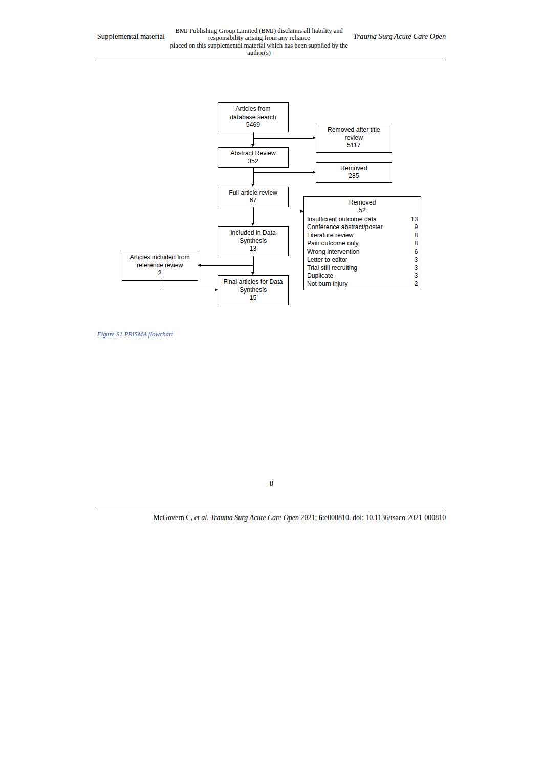Supplemental material
BMJ Publishing Group Limited (BMJ) disclaims all liability and responsibility arising from any reliance
placed on this supplemental material which has been supplied by the author(s)
Trauma Surg Acute Care Open
Articles from
database search
5469
Abstract Review
352
Full article review
67
Included in Data
Synthesis
13
Final articles for Data
Synthesis
15
Articles included from
reference review
2
Removed after title
review
5117
Removed
285
Removed
52
| Insufficient outcome data | 13 |
| Conference abstract/poster | 9 |
| Literature review | 8 |
| Pain outcome only | 8 |
| Wrong intervention | 6 |
| Letter to editor | 3 |
| Trial still recruiting | 3 |
| Duplicate | 3 |
| Not burn injury | 2 |
Figure S1 PRISMA flowchart
8
McGovern C, et al. Trauma Surg Acute Care Open 2021; 6:e000810. doi: 10.1136/tsaco-2021-000810